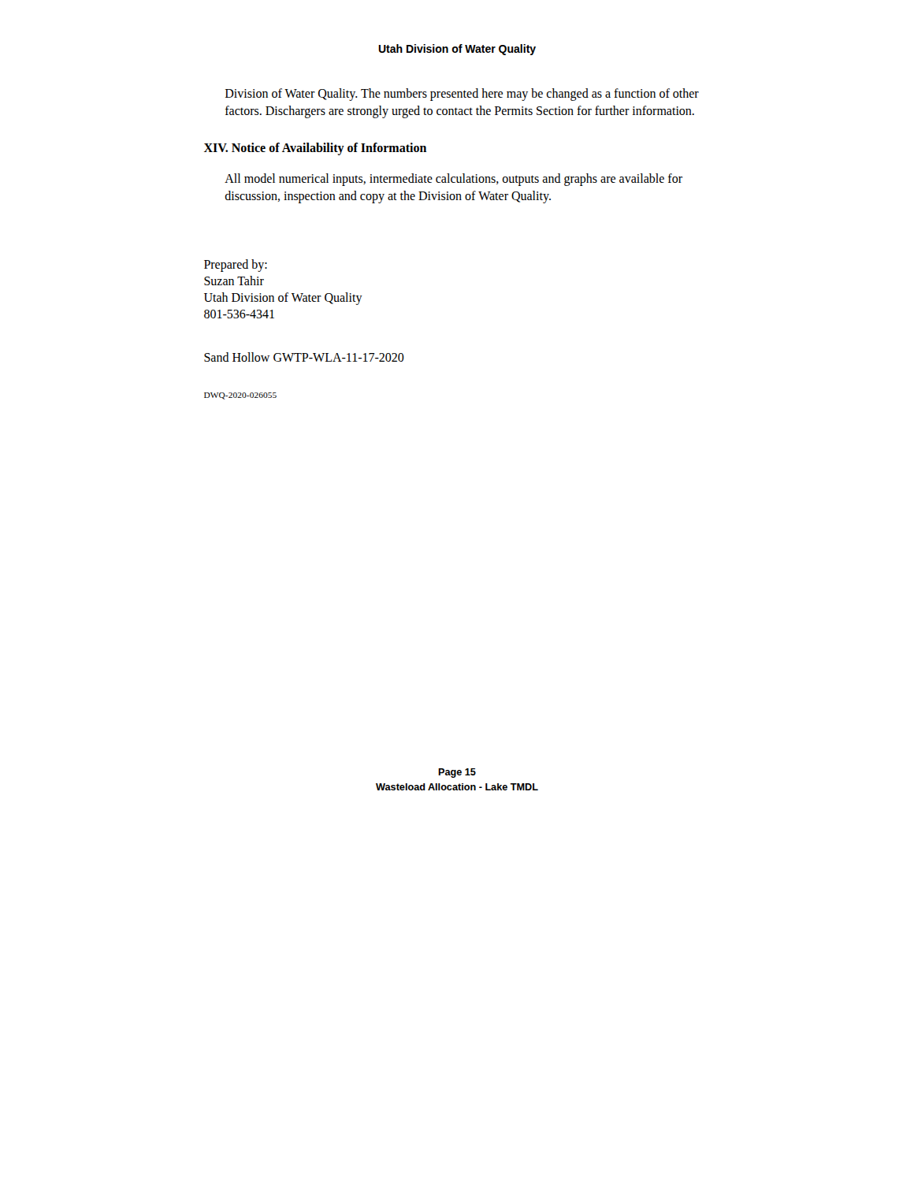Utah Division of Water Quality
Division of Water Quality. The numbers presented here may be changed as a function of other factors. Dischargers are strongly urged to contact the Permits Section for further information.
XIV. Notice of Availability of Information
All model numerical inputs, intermediate calculations, outputs and graphs are available for discussion, inspection and copy at the Division of Water Quality.
Prepared by:
Suzan Tahir
Utah Division of Water Quality
801-536-4341
Sand Hollow GWTP-WLA-11-17-2020
DWQ-2020-026055
Page 15
Wasteload Allocation - Lake TMDL